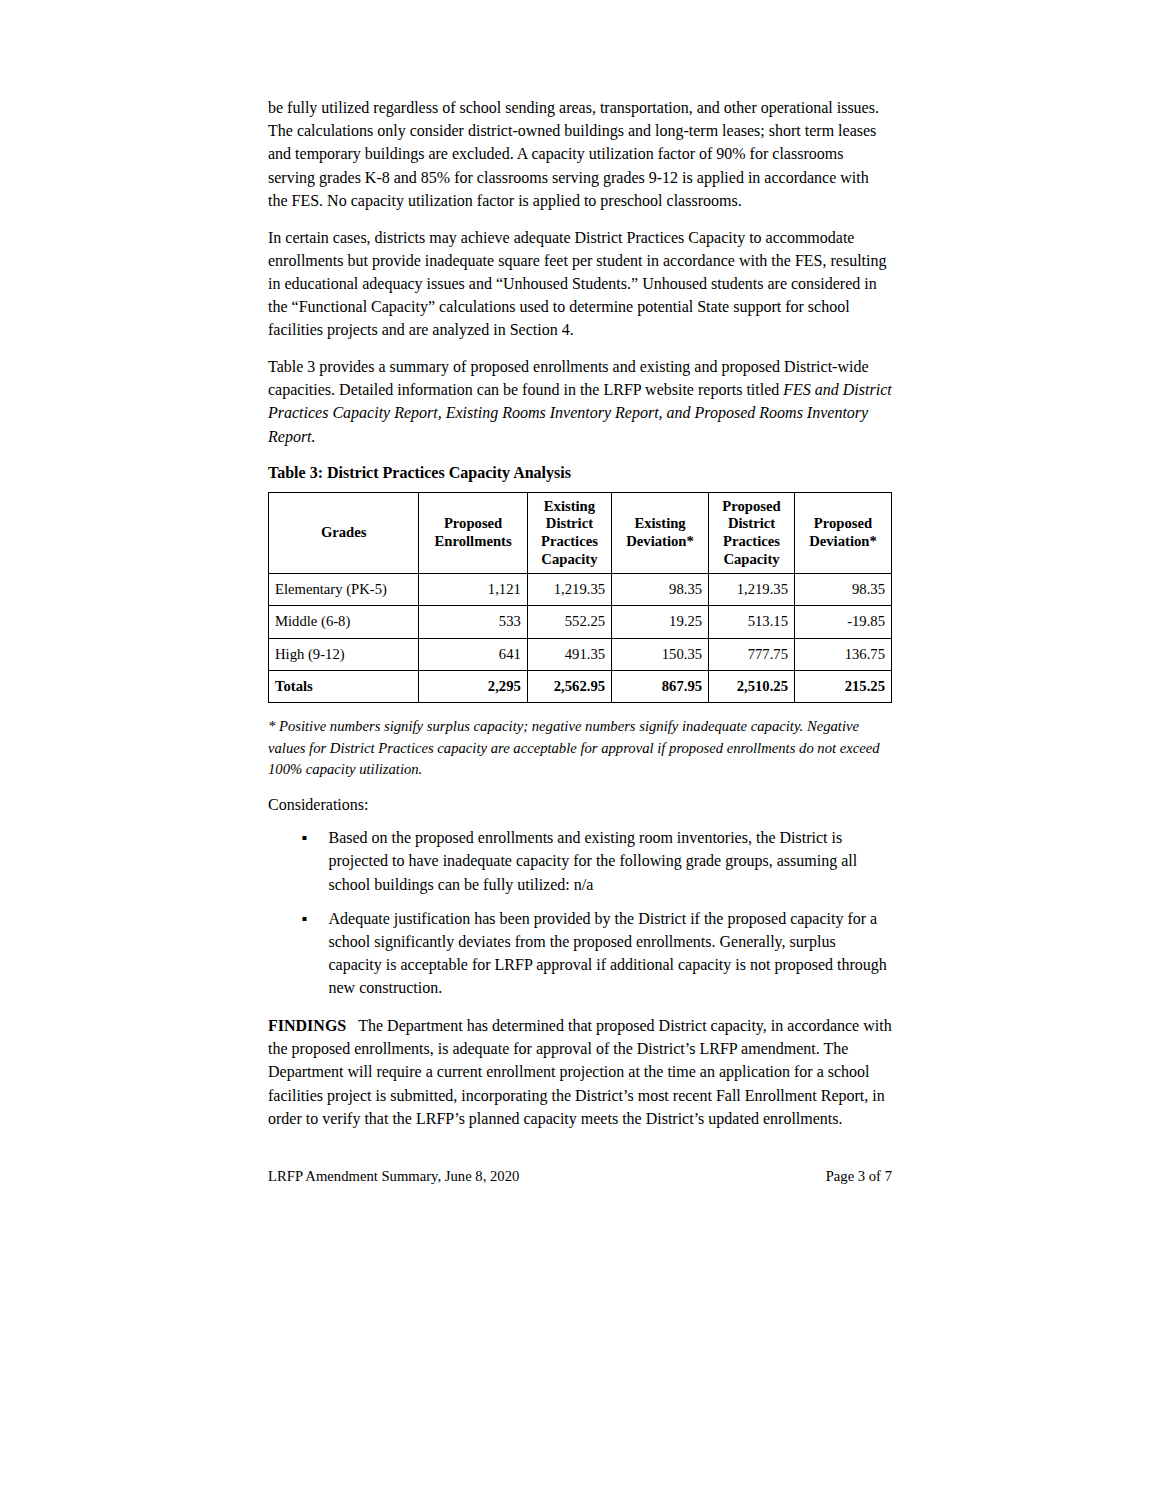be fully utilized regardless of school sending areas, transportation, and other operational issues. The calculations only consider district-owned buildings and long-term leases; short term leases and temporary buildings are excluded. A capacity utilization factor of 90% for classrooms serving grades K-8 and 85% for classrooms serving grades 9-12 is applied in accordance with the FES. No capacity utilization factor is applied to preschool classrooms.
In certain cases, districts may achieve adequate District Practices Capacity to accommodate enrollments but provide inadequate square feet per student in accordance with the FES, resulting in educational adequacy issues and “Unhoused Students.” Unhoused students are considered in the “Functional Capacity” calculations used to determine potential State support for school facilities projects and are analyzed in Section 4.
Table 3 provides a summary of proposed enrollments and existing and proposed District-wide capacities. Detailed information can be found in the LRFP website reports titled FES and District Practices Capacity Report, Existing Rooms Inventory Report, and Proposed Rooms Inventory Report.
Table 3: District Practices Capacity Analysis
| Grades | Proposed Enrollments | Existing District Practices Capacity | Existing Deviation* | Proposed District Practices Capacity | Proposed Deviation* |
| --- | --- | --- | --- | --- | --- |
| Elementary (PK-5) | 1,121 | 1,219.35 | 98.35 | 1,219.35 | 98.35 |
| Middle (6-8) | 533 | 552.25 | 19.25 | 513.15 | -19.85 |
| High (9-12) | 641 | 491.35 | 150.35 | 777.75 | 136.75 |
| Totals | 2,295 | 2,562.95 | 867.95 | 2,510.25 | 215.25 |
* Positive numbers signify surplus capacity; negative numbers signify inadequate capacity. Negative values for District Practices capacity are acceptable for approval if proposed enrollments do not exceed 100% capacity utilization.
Considerations:
Based on the proposed enrollments and existing room inventories, the District is projected to have inadequate capacity for the following grade groups, assuming all school buildings can be fully utilized: n/a
Adequate justification has been provided by the District if the proposed capacity for a school significantly deviates from the proposed enrollments. Generally, surplus capacity is acceptable for LRFP approval if additional capacity is not proposed through new construction.
FINDINGS The Department has determined that proposed District capacity, in accordance with the proposed enrollments, is adequate for approval of the District’s LRFP amendment. The Department will require a current enrollment projection at the time an application for a school facilities project is submitted, incorporating the District’s most recent Fall Enrollment Report, in order to verify that the LRFP’s planned capacity meets the District’s updated enrollments.
LRFP Amendment Summary, June 8, 2020 Page 3 of 7